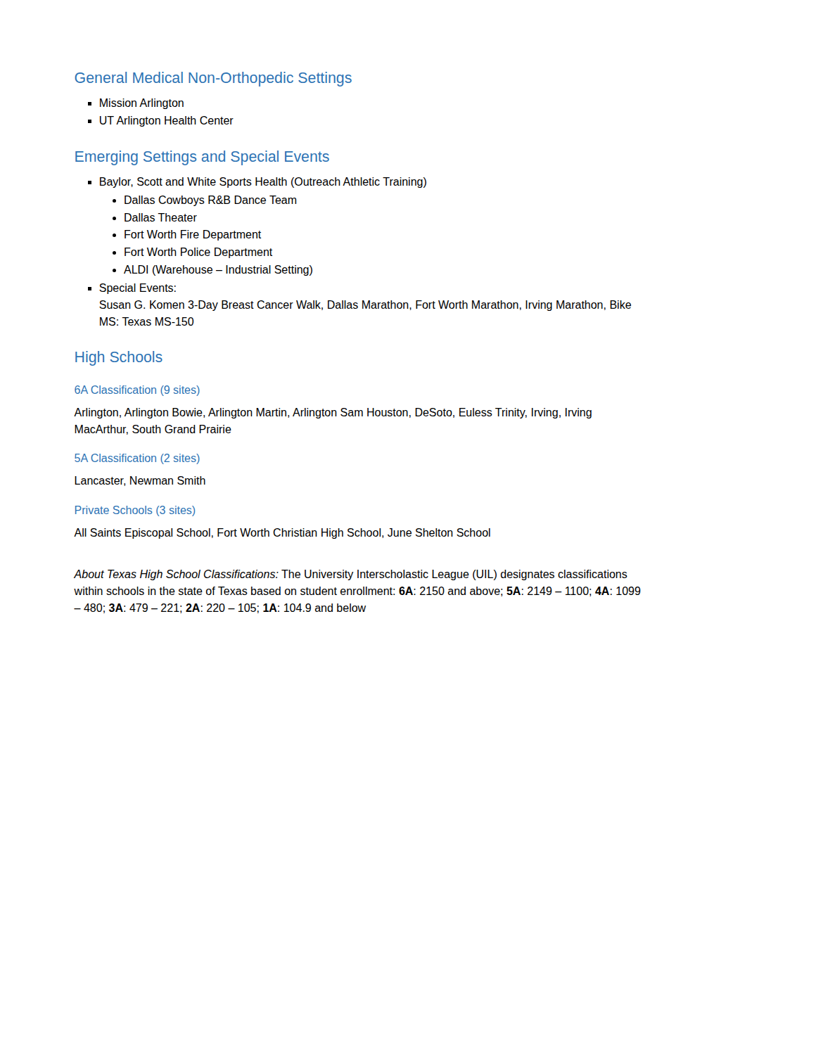General Medical Non-Orthopedic Settings
Mission Arlington
UT Arlington Health Center
Emerging Settings and Special Events
Baylor, Scott and White Sports Health (Outreach Athletic Training)
Dallas Cowboys R&B Dance Team
Dallas Theater
Fort Worth Fire Department
Fort Worth Police Department
ALDI (Warehouse – Industrial Setting)
Special Events:
Susan G. Komen 3-Day Breast Cancer Walk, Dallas Marathon, Fort Worth Marathon, Irving Marathon, Bike MS: Texas MS-150
High Schools
6A Classification (9 sites)
Arlington, Arlington Bowie, Arlington Martin, Arlington Sam Houston, DeSoto, Euless Trinity, Irving, Irving MacArthur, South Grand Prairie
5A Classification (2 sites)
Lancaster, Newman Smith
Private Schools (3 sites)
All Saints Episcopal School, Fort Worth Christian High School, June Shelton School
About Texas High School Classifications: The University Interscholastic League (UIL) designates classifications within schools in the state of Texas based on student enrollment: 6A: 2150 and above; 5A: 2149 – 1100; 4A: 1099 – 480; 3A: 479 – 221; 2A: 220 – 105; 1A: 104.9 and below